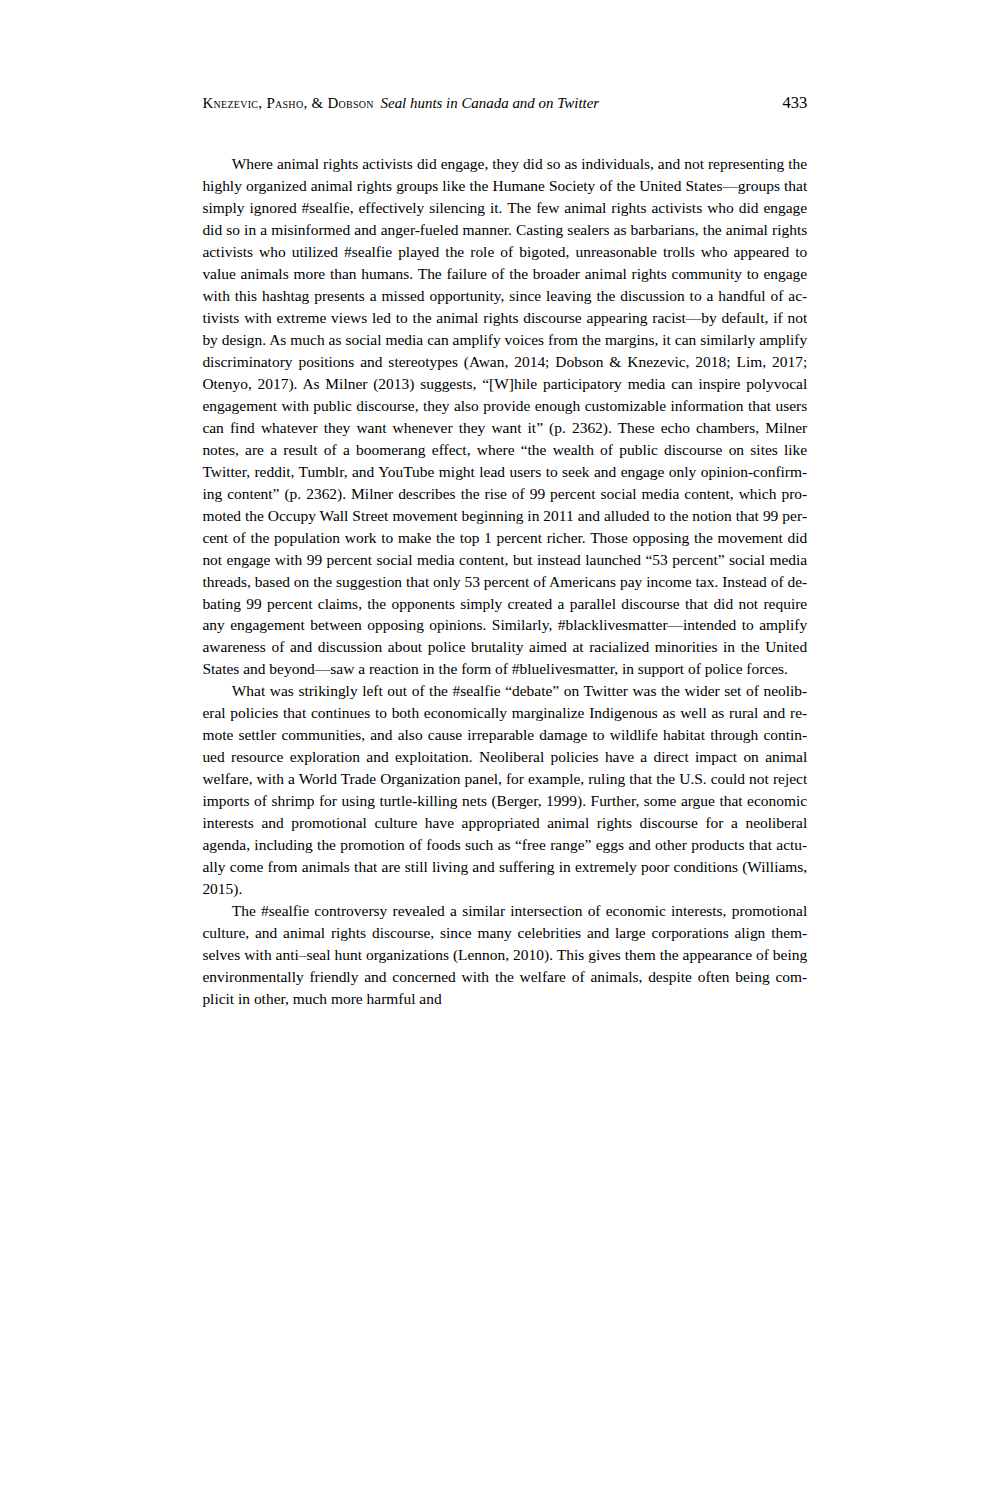Knezevic, Pasho, & Dobson Seal hunts in Canada and on Twitter 433
Where animal rights activists did engage, they did so as individuals, and not representing the highly organized animal rights groups like the Humane Society of the United States—groups that simply ignored #sealfie, effectively silencing it. The few animal rights activists who did engage did so in a misinformed and anger-fueled manner. Casting sealers as barbarians, the animal rights activists who utilized #sealfie played the role of bigoted, unreasonable trolls who appeared to value animals more than humans. The failure of the broader animal rights community to engage with this hashtag presents a missed opportunity, since leaving the discussion to a handful of activists with extreme views led to the animal rights discourse appearing racist—by default, if not by design. As much as social media can amplify voices from the margins, it can similarly amplify discriminatory positions and stereotypes (Awan, 2014; Dobson & Knezevic, 2018; Lim, 2017; Otenyo, 2017). As Milner (2013) suggests, “[W]hile participatory media can inspire polyvocal engagement with public discourse, they also provide enough customizable information that users can find whatever they want whenever they want it” (p. 2362). These echo chambers, Milner notes, are a result of a boomerang effect, where “the wealth of public discourse on sites like Twitter, reddit, Tumblr, and YouTube might lead users to seek and engage only opinion-confirming content” (p. 2362). Milner describes the rise of 99 percent social media content, which promoted the Occupy Wall Street movement beginning in 2011 and alluded to the notion that 99 percent of the population work to make the top 1 percent richer. Those opposing the movement did not engage with 99 percent social media content, but instead launched “53 percent” social media threads, based on the suggestion that only 53 percent of Americans pay income tax. Instead of debating 99 percent claims, the opponents simply created a parallel discourse that did not require any engagement between opposing opinions. Similarly, #blacklivesmatter—intended to amplify awareness of and discussion about police brutality aimed at racialized minorities in the United States and beyond—saw a reaction in the form of #bluelivesmatter, in support of police forces.
What was strikingly left out of the #sealfie “debate” on Twitter was the wider set of neoliberal policies that continues to both economically marginalize Indigenous as well as rural and remote settler communities, and also cause irreparable damage to wildlife habitat through continued resource exploration and exploitation. Neoliberal policies have a direct impact on animal welfare, with a World Trade Organization panel, for example, ruling that the U.S. could not reject imports of shrimp for using turtle-killing nets (Berger, 1999). Further, some argue that economic interests and promotional culture have appropriated animal rights discourse for a neoliberal agenda, including the promotion of foods such as “free range” eggs and other products that actually come from animals that are still living and suffering in extremely poor conditions (Williams, 2015).
The #sealfie controversy revealed a similar intersection of economic interests, promotional culture, and animal rights discourse, since many celebrities and large corporations align themselves with anti–seal hunt organizations (Lennon, 2010). This gives them the appearance of being environmentally friendly and concerned with the welfare of animals, despite often being complicit in other, much more harmful and